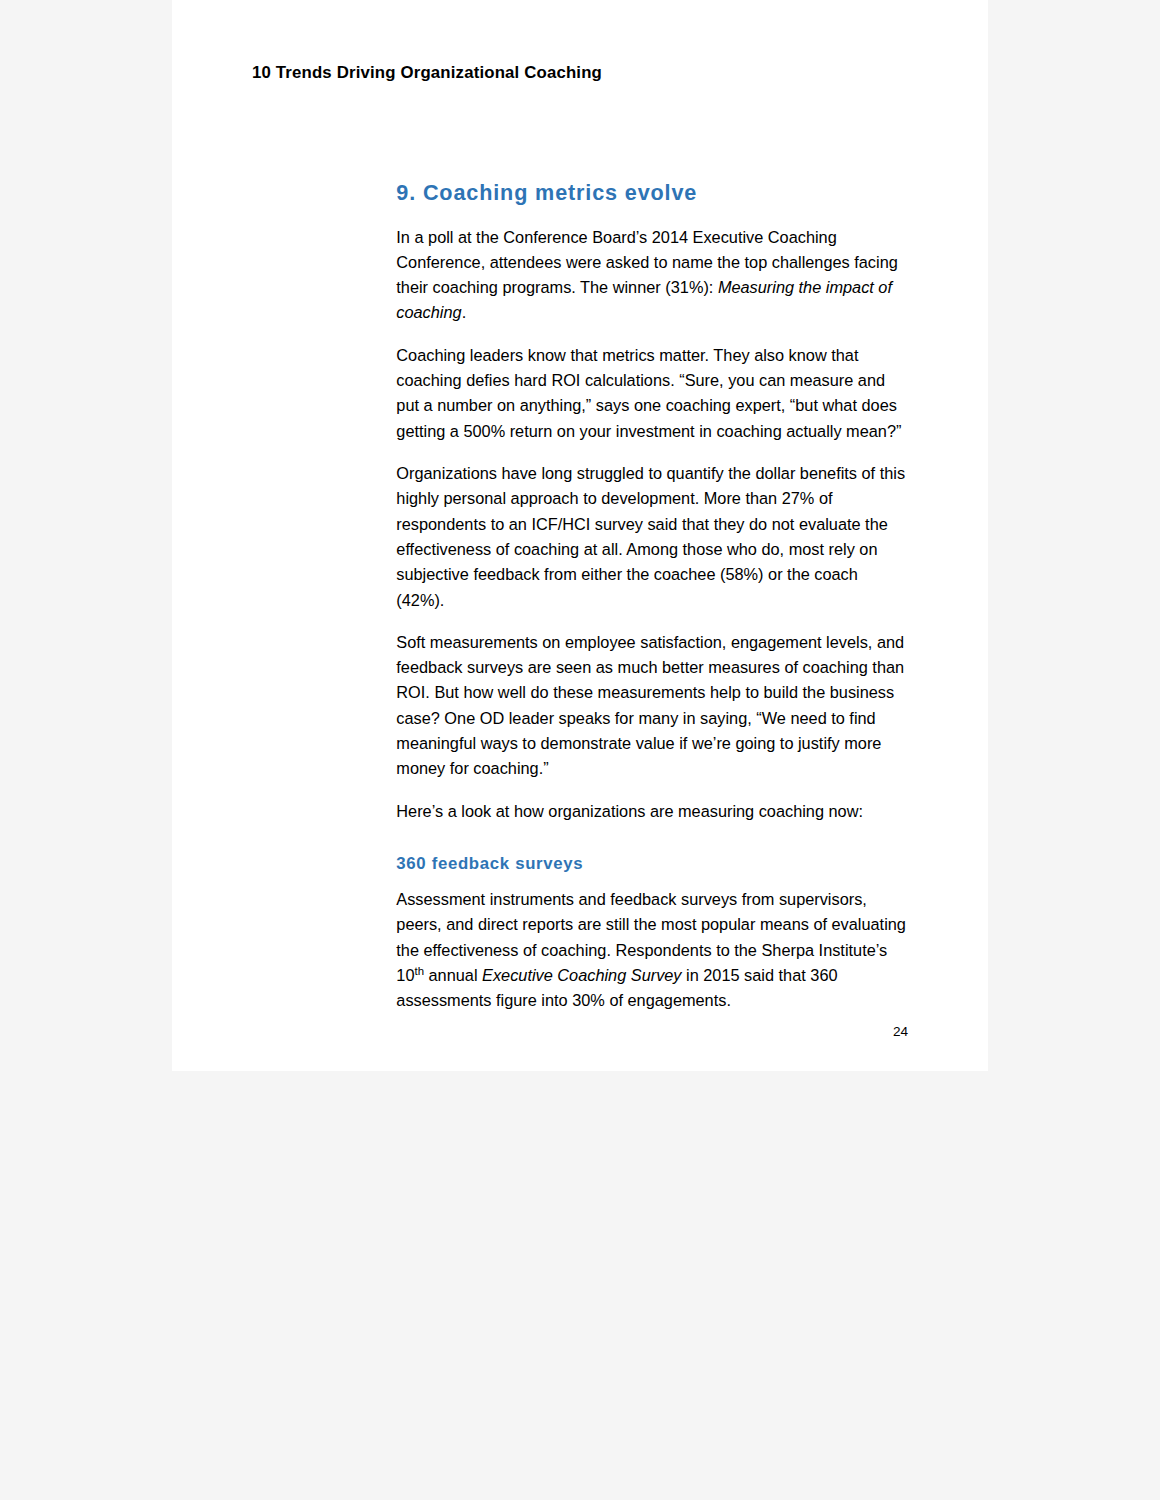10 Trends Driving Organizational Coaching
9. Coaching metrics evolve
In a poll at the Conference Board’s 2014 Executive Coaching Conference, attendees were asked to name the top challenges facing their coaching programs. The winner (31%): Measuring the impact of coaching.
Coaching leaders know that metrics matter. They also know that coaching defies hard ROI calculations. “Sure, you can measure and put a number on anything,” says one coaching expert, “but what does getting a 500% return on your investment in coaching actually mean?”
Organizations have long struggled to quantify the dollar benefits of this highly personal approach to development. More than 27% of respondents to an ICF/HCI survey said that they do not evaluate the effectiveness of coaching at all. Among those who do, most rely on subjective feedback from either the coachee (58%) or the coach (42%).
Soft measurements on employee satisfaction, engagement levels, and feedback surveys are seen as much better measures of coaching than ROI. But how well do these measurements help to build the business case? One OD leader speaks for many in saying, “We need to find meaningful ways to demonstrate value if we’re going to justify more money for coaching.”
Here’s a look at how organizations are measuring coaching now:
360 feedback surveys
Assessment instruments and feedback surveys from supervisors, peers, and direct reports are still the most popular means of evaluating the effectiveness of coaching. Respondents to the Sherpa Institute’s 10th annual Executive Coaching Survey in 2015 said that 360 assessments figure into 30% of engagements.
24